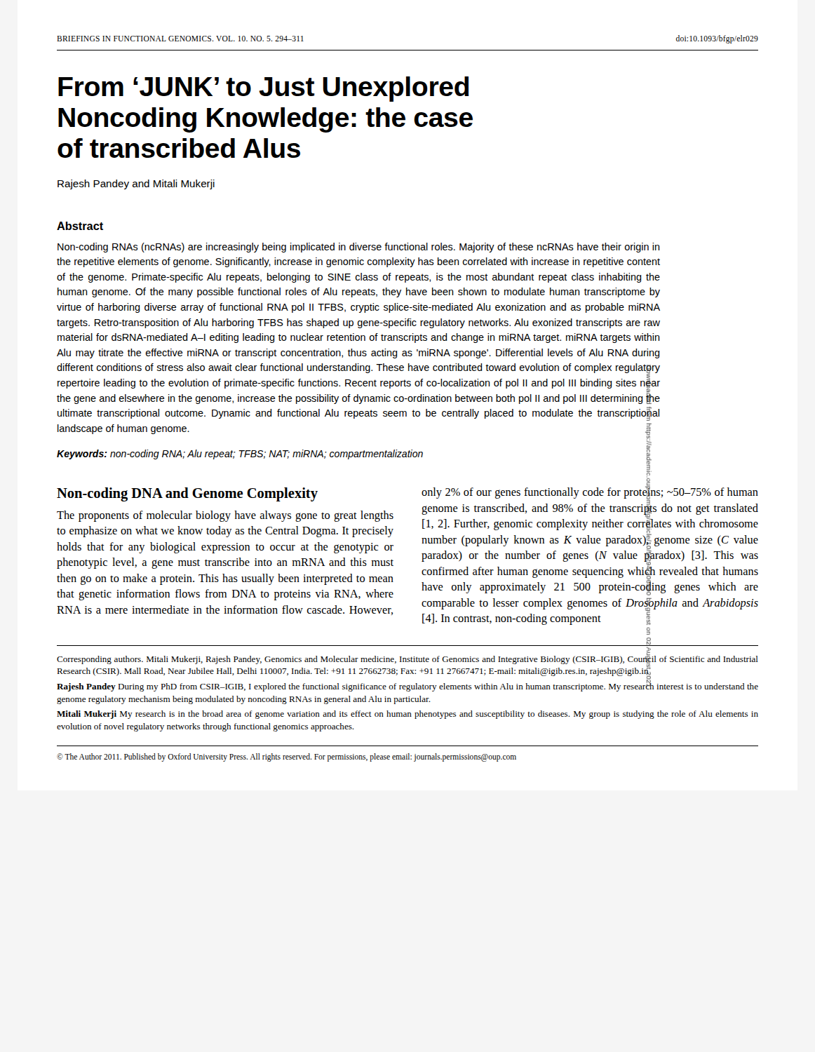Downloaded from https://academic.oup.com/bfg/article/10/5/294/206990 by guest on 02 August 2021
Briefings in Functional Genomics. vol. 10. no. 5. 294–311
doi:10.1093/bfgp/elr029
From ‘JUNK’ to Just Unexplored
Noncoding Knowledge: the case
of transcribed Alus
Rajesh Pandey and Mitali Mukerji
Abstract
Non-coding RNAs (ncRNAs) are increasingly being implicated in diverse functional roles. Majority of these ncRNAs have their origin in the repetitive elements of genome. Significantly, increase in genomic complexity has been correlated with increase in repetitive content of the genome. Primate-specific Alu repeats, belonging to SINE class of repeats, is the most abundant repeat class inhabiting the human genome. Of the many possible functional roles of Alu repeats, they have been shown to modulate human transcriptome by virtue of harboring diverse array of functional RNA pol II TFBS, cryptic splice-site-mediated Alu exonization and as probable miRNA targets. Retro-transposition of Alu harboring TFBS has shaped up gene-specific regulatory networks. Alu exonized transcripts are raw material for dsRNA-mediated A–I editing leading to nuclear retention of transcripts and change in miRNA target. miRNA targets within Alu may titrate the effective miRNA or transcript concentration, thus acting as 'miRNA sponge'. Differential levels of Alu RNA during different conditions of stress also await clear functional understanding. These have contributed toward evolution of complex regulatory repertoire leading to the evolution of primate-specific functions. Recent reports of co-localization of pol II and pol III binding sites near the gene and elsewhere in the genome, increase the possibility of dynamic co-ordination between both pol II and pol III determining the ultimate transcriptional outcome. Dynamic and functional Alu repeats seem to be centrally placed to modulate the transcriptional landscape of human genome.
Keywords: non-coding RNA; Alu repeat; TFBS; NAT; miRNA; compartmentalization
Non-coding DNA and Genome Complexity
The proponents of molecular biology have always gone to great lengths to emphasize on what we know today as the Central Dogma. It precisely holds that for any biological expression to occur at the genotypic or phenotypic level, a gene must transcribe into an mRNA and this must then go on to make a protein. This has usually been interpreted to mean that genetic information flows from DNA to proteins via RNA, where RNA is a mere intermediate in the information flow cascade. However, only 2% of our genes functionally code for proteins; ~50–75% of human genome is transcribed, and 98% of the transcripts do not get translated [1, 2]. Further, genomic complexity neither correlates with chromosome number (popularly known as K value paradox), genome size (C value paradox) or the number of genes (N value paradox) [3]. This was confirmed after human genome sequencing which revealed that humans have only approximately 21 500 protein-coding genes which are comparable to lesser complex genomes of Drosophila and Arabidopsis [4]. In contrast, non-coding component
Corresponding authors. Mitali Mukerji, Rajesh Pandey, Genomics and Molecular medicine, Institute of Genomics and Integrative Biology (CSIR–IGIB), Council of Scientific and Industrial Research (CSIR). Mall Road, Near Jubilee Hall, Delhi 110007, India. Tel: +91 11 27662738; Fax: +91 11 27667471; E-mail: mitali@igib.res.in, rajeshp@igib.in
Rajesh Pandey During my PhD from CSIR–IGIB, I explored the functional significance of regulatory elements within Alu in human transcriptome. My research interest is to understand the genome regulatory mechanism being modulated by noncoding RNAs in general and Alu in particular.
Mitali Mukerji My research is in the broad area of genome variation and its effect on human phenotypes and susceptibility to diseases. My group is studying the role of Alu elements in evolution of novel regulatory networks through functional genomics approaches.
© The Author 2011. Published by Oxford University Press. All rights reserved. For permissions, please email: journals.permissions@oup.com